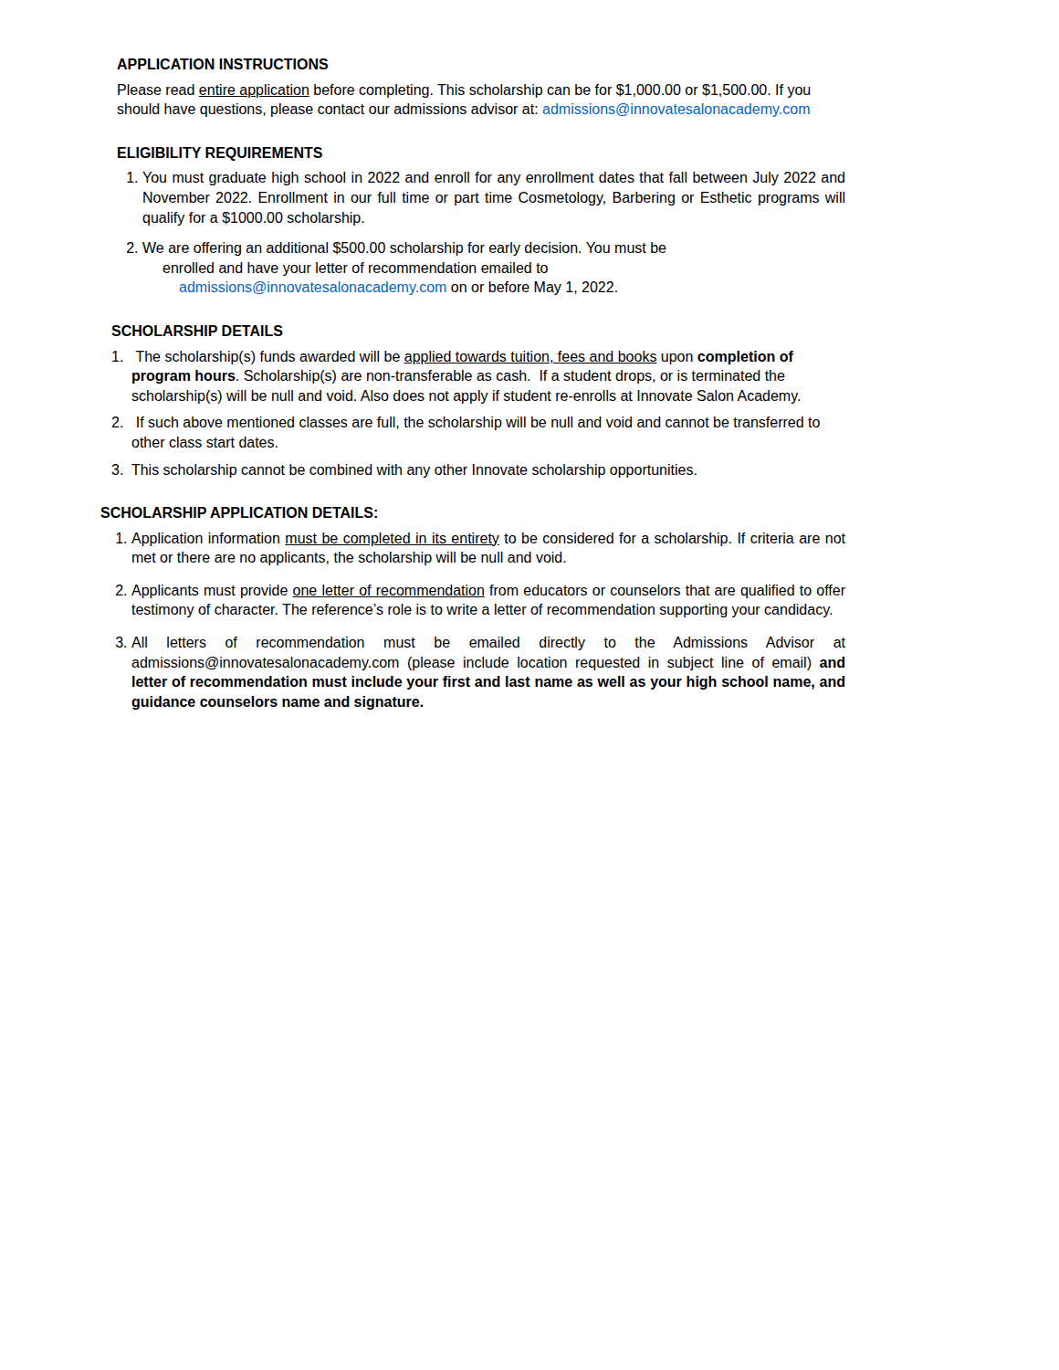APPLICATION INSTRUCTIONS
Please read entire application before completing. This scholarship can be for $1,000.00 or $1,500.00. If you should have questions, please contact our admissions advisor at: admissions@innovatesalonacademy.com
ELIGIBILITY REQUIREMENTS
You must graduate high school in 2022 and enroll for any enrollment dates that fall between July 2022 and November 2022. Enrollment in our full time or part time Cosmetology, Barbering or Esthetic programs will qualify for a $1000.00 scholarship.
We are offering an additional $500.00 scholarship for early decision. You must be enrolled and have your letter of recommendation emailed to admissions@innovatesalonacademy.com on or before May 1, 2022.
SCHOLARSHIP DETAILS
1. The scholarship(s) funds awarded will be applied towards tuition, fees and books upon completion of program hours. Scholarship(s) are non-transferable as cash. If a student drops, or is terminated the scholarship(s) will be null and void. Also does not apply if student re-enrolls at Innovate Salon Academy.
2. If such above mentioned classes are full, the scholarship will be null and void and cannot be transferred to other class start dates.
3. This scholarship cannot be combined with any other Innovate scholarship opportunities.
SCHOLARSHIP APPLICATION DETAILS:
Application information must be completed in its entirety to be considered for a scholarship. If criteria are not met or there are no applicants, the scholarship will be null and void.
Applicants must provide one letter of recommendation from educators or counselors that are qualified to offer testimony of character. The reference’s role is to write a letter of recommendation supporting your candidacy.
All letters of recommendation must be emailed directly to the Admissions Advisor at admissions@innovatesalonacademy.com (please include location requested in subject line of email) and letter of recommendation must include your first and last name as well as your high school name, and guidance counselors name and signature.